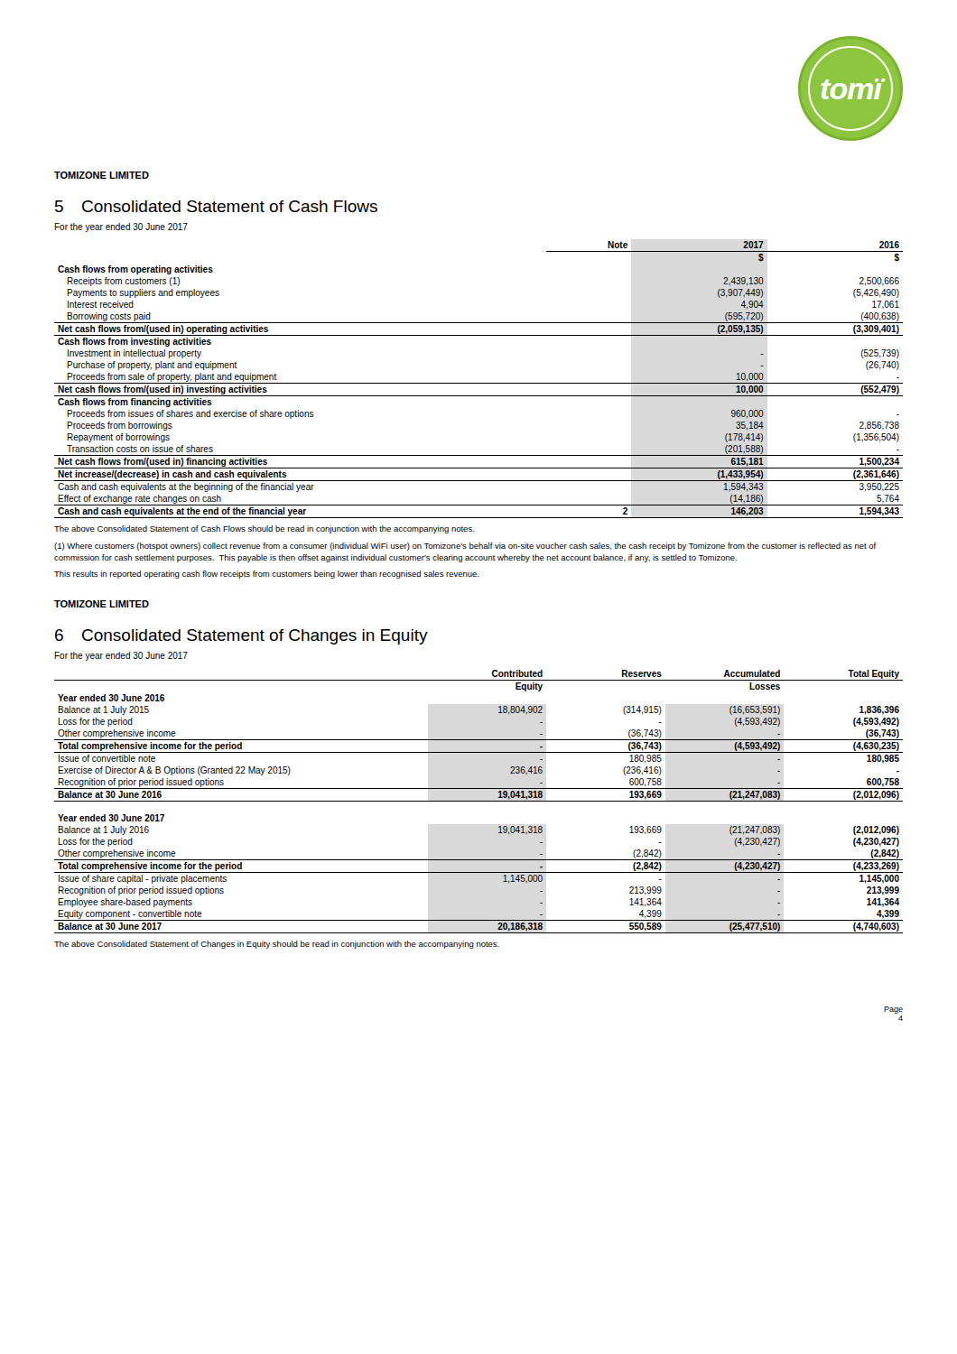tomï
TOMIZONE LIMITED
5
Consolidated Statement of Cash Flows
For the year ended 30 June 2017
| | Note | 2017 | 2016 |
| | | $ | $ |
| Cash flows from operating activities | | | |
| Receipts from customers (1) | | 2,439,130 | 2,500,666 |
| Payments to suppliers and employees | | (3,907,449) | (5,426,490) |
| Interest received | | 4,904 | 17,061 |
| Borrowing costs paid | | (595,720) | (400,638) |
| Net cash flows from/(used in) operating activities | | (2,059,135) | (3,309,401) |
| Cash flows from investing activities | | | |
| Investment in intellectual property | | - | (525,739) |
| Purchase of property, plant and equipment | | - | (26,740) |
| Proceeds from sale of property, plant and equipment | | 10,000 | - |
| Net cash flows from/(used in) investing activities | | 10,000 | (552,479) |
| Cash flows from financing activities | | | |
| Proceeds from issues of shares and exercise of share options | | 960,000 | - |
| Proceeds from borrowings | | 35,184 | 2,856,738 |
| Repayment of borrowings | | (178,414) | (1,356,504) |
| Transaction costs on issue of shares | | (201,588) | - |
| Net cash flows from/(used in) financing activities | | 615,181 | 1,500,234 |
| Net increase/(decrease) in cash and cash equivalents | | (1,433,954) | (2,361,646) |
| Cash and cash equivalents at the beginning of the financial year | | 1,594,343 | 3,950,225 |
| Effect of exchange rate changes on cash | | (14,186) | 5,764 |
| Cash and cash equivalents at the end of the financial year | 2 | 146,203 | 1,594,343 |
The above Consolidated Statement of Cash Flows should be read in conjunction with the accompanying notes.
(1) Where customers (hotspot owners) collect revenue from a consumer (individual WiFi user) on Tomizone's behalf via on-site voucher cash sales, the cash receipt by Tomizone from the customer is reflected as net of commission for cash settlement purposes. This payable is then offset against individual customer's clearing account whereby the net account balance, if any, is settled to Tomizone.
This results in reported operating cash flow receipts from customers being lower than recognised sales revenue.
TOMIZONE LIMITED
6
Consolidated Statement of Changes in Equity
For the year ended 30 June 2017
| | Contributed | Reserves | Accumulated | Total Equity |
| --- | --- | --- | --- | --- |
| | Equity | | Losses | |
| Year ended 30 June 2016 | | | | |
| Balance at 1 July 2015 | 18,804,902 | (314,915) | (16,653,591) | 1,836,396 |
| Loss for the period | - | - | (4,593,492) | (4,593,492) |
| Other comprehensive income | - | (36,743) | - | (36,743) |
| Total comprehensive income for the period | - | (36,743) | (4,593,492) | (4,630,235) |
| Issue of convertible note | - | 180,985 | - | 180,985 |
| Exercise of Director A & B Options (Granted 22 May 2015) | 236,416 | (236,416) | - | - |
| Recognition of prior period issued options | - | 600,758 | - | 600,758 |
| Balance at 30 June 2016 | 19,041,318 | 193,669 | (21,247,083) | (2,012,096) |
| Year ended 30 June 2017 | | | | |
| Balance at 1 July 2016 | 19,041,318 | 193,669 | (21,247,083) | (2,012,096) |
| Loss for the period | - | - | (4,230,427) | (4,230,427) |
| Other comprehensive income | - | (2,842) | - | (2,842) |
| Total comprehensive income for the period | - | (2,842) | (4,230,427) | (4,233,269) |
| Issue of share capital - private placements | 1,145,000 | - | - | 1,145,000 |
| Recognition of prior period issued options | - | 213,999 | - | 213,999 |
| Employee share-based payments | - | 141,364 | - | 141,364 |
| Equity component - convertible note | - | 4,399 | - | 4,399 |
| Balance at 30 June 2017 | 20,186,318 | 550,589 | (25,477,510) | (4,740,603) |
The above Consolidated Statement of Changes in Equity should be read in conjunction with the accompanying notes.
Page
4